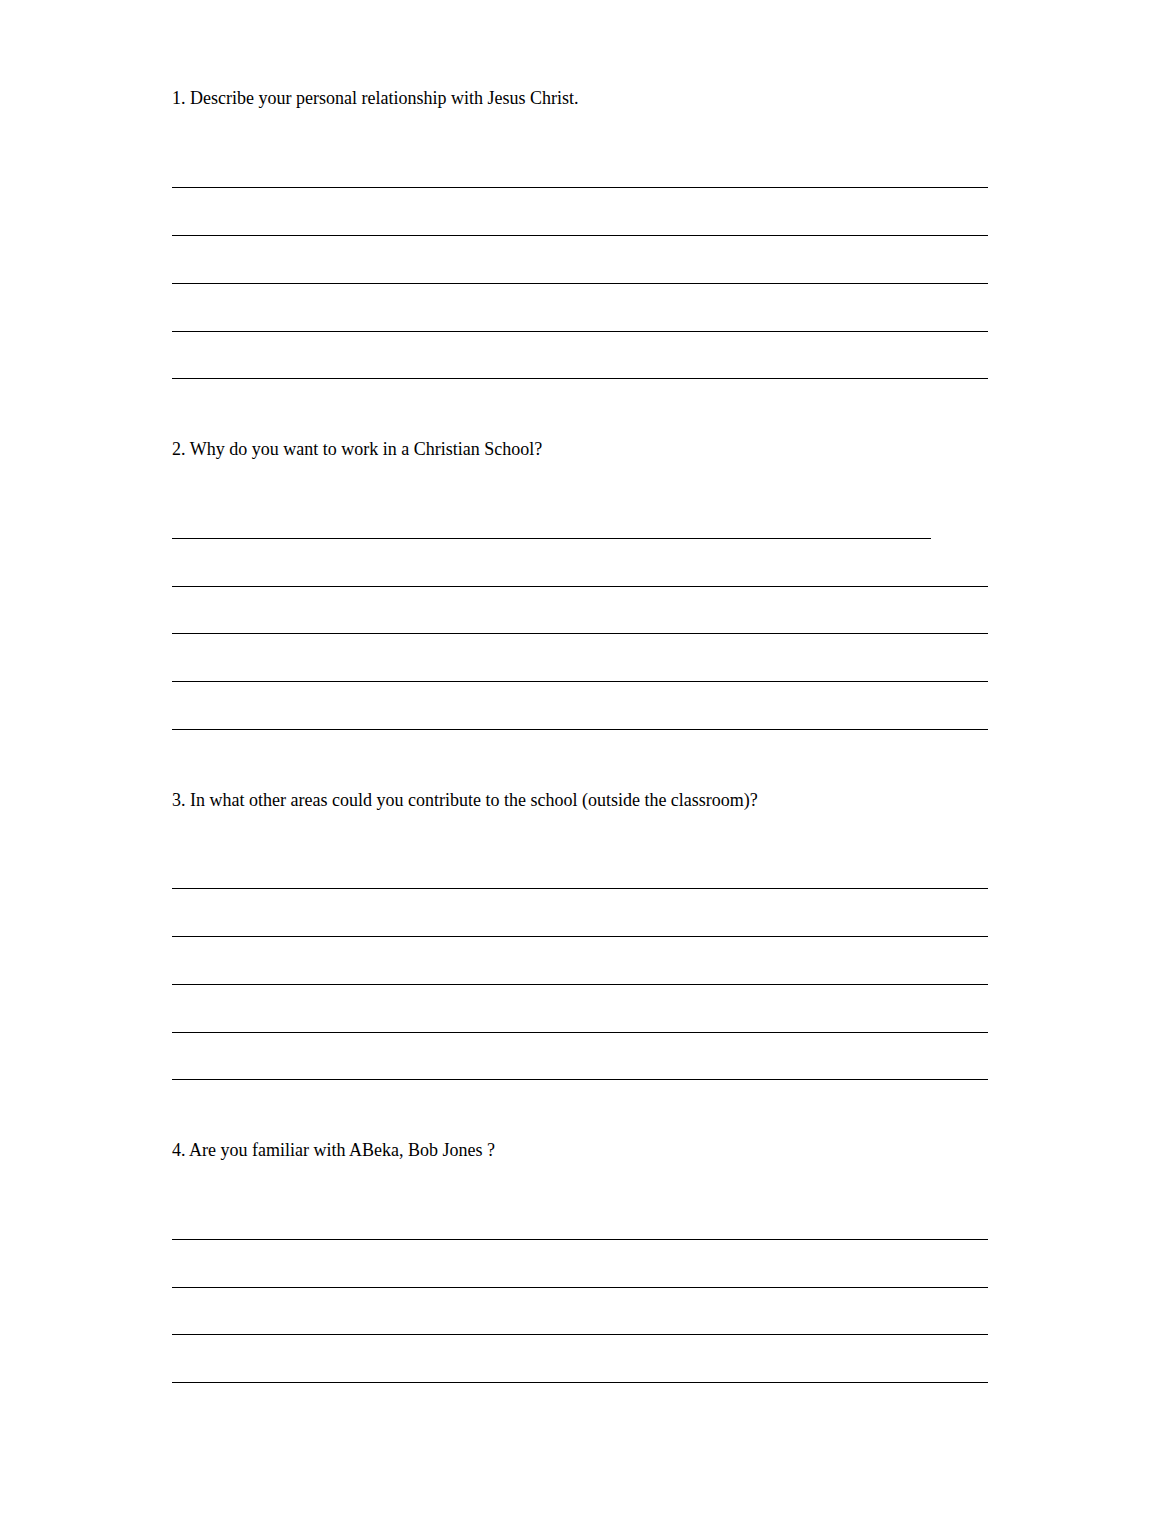Describe your personal relationship with Jesus Christ.
Why do you want to work in a Christian School?
In what other areas could you contribute to the school (outside the classroom)?
Are you familiar with ABeka, Bob Jones ?